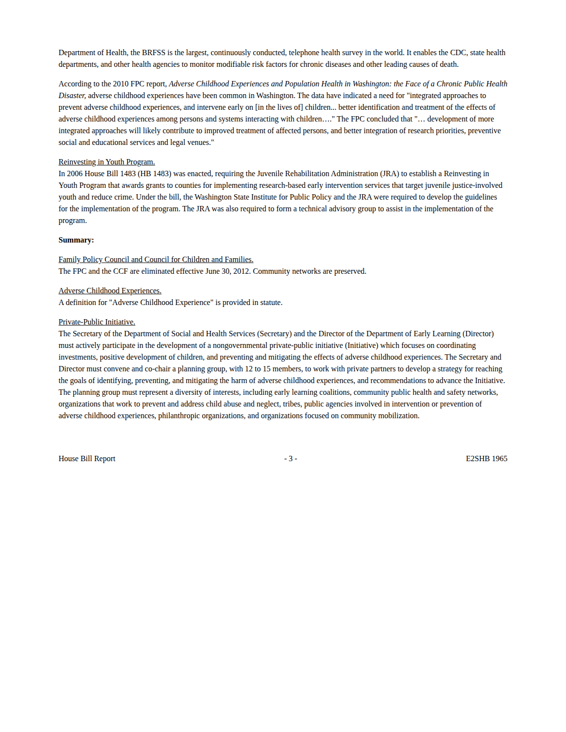Department of Health, the BRFSS is the largest, continuously conducted, telephone health survey in the world. It enables the CDC, state health departments, and other health agencies to monitor modifiable risk factors for chronic diseases and other leading causes of death.
According to the 2010 FPC report, Adverse Childhood Experiences and Population Health in Washington: the Face of a Chronic Public Health Disaster, adverse childhood experiences have been common in Washington. The data have indicated a need for "integrated approaches to prevent adverse childhood experiences, and intervene early on [in the lives of] children... better identification and treatment of the effects of adverse childhood experiences among persons and systems interacting with children…." The FPC concluded that "… development of more integrated approaches will likely contribute to improved treatment of affected persons, and better integration of research priorities, preventive social and educational services and legal venues."
Reinvesting in Youth Program.
In 2006 House Bill 1483 (HB 1483) was enacted, requiring the Juvenile Rehabilitation Administration (JRA) to establish a Reinvesting in Youth Program that awards grants to counties for implementing research-based early intervention services that target juvenile justice-involved youth and reduce crime. Under the bill, the Washington State Institute for Public Policy and the JRA were required to develop the guidelines for the implementation of the program. The JRA was also required to form a technical advisory group to assist in the implementation of the program.
Summary:
Family Policy Council and Council for Children and Families.
The FPC and the CCF are eliminated effective June 30, 2012. Community networks are preserved.
Adverse Childhood Experiences.
A definition for "Adverse Childhood Experience" is provided in statute.
Private-Public Initiative.
The Secretary of the Department of Social and Health Services (Secretary) and the Director of the Department of Early Learning (Director) must actively participate in the development of a nongovernmental private-public initiative (Initiative) which focuses on coordinating investments, positive development of children, and preventing and mitigating the effects of adverse childhood experiences. The Secretary and Director must convene and co-chair a planning group, with 12 to 15 members, to work with private partners to develop a strategy for reaching the goals of identifying, preventing, and mitigating the harm of adverse childhood experiences, and recommendations to advance the Initiative. The planning group must represent a diversity of interests, including early learning coalitions, community public health and safety networks, organizations that work to prevent and address child abuse and neglect, tribes, public agencies involved in intervention or prevention of adverse childhood experiences, philanthropic organizations, and organizations focused on community mobilization.
House Bill Report - 3 - E2SHB 1965